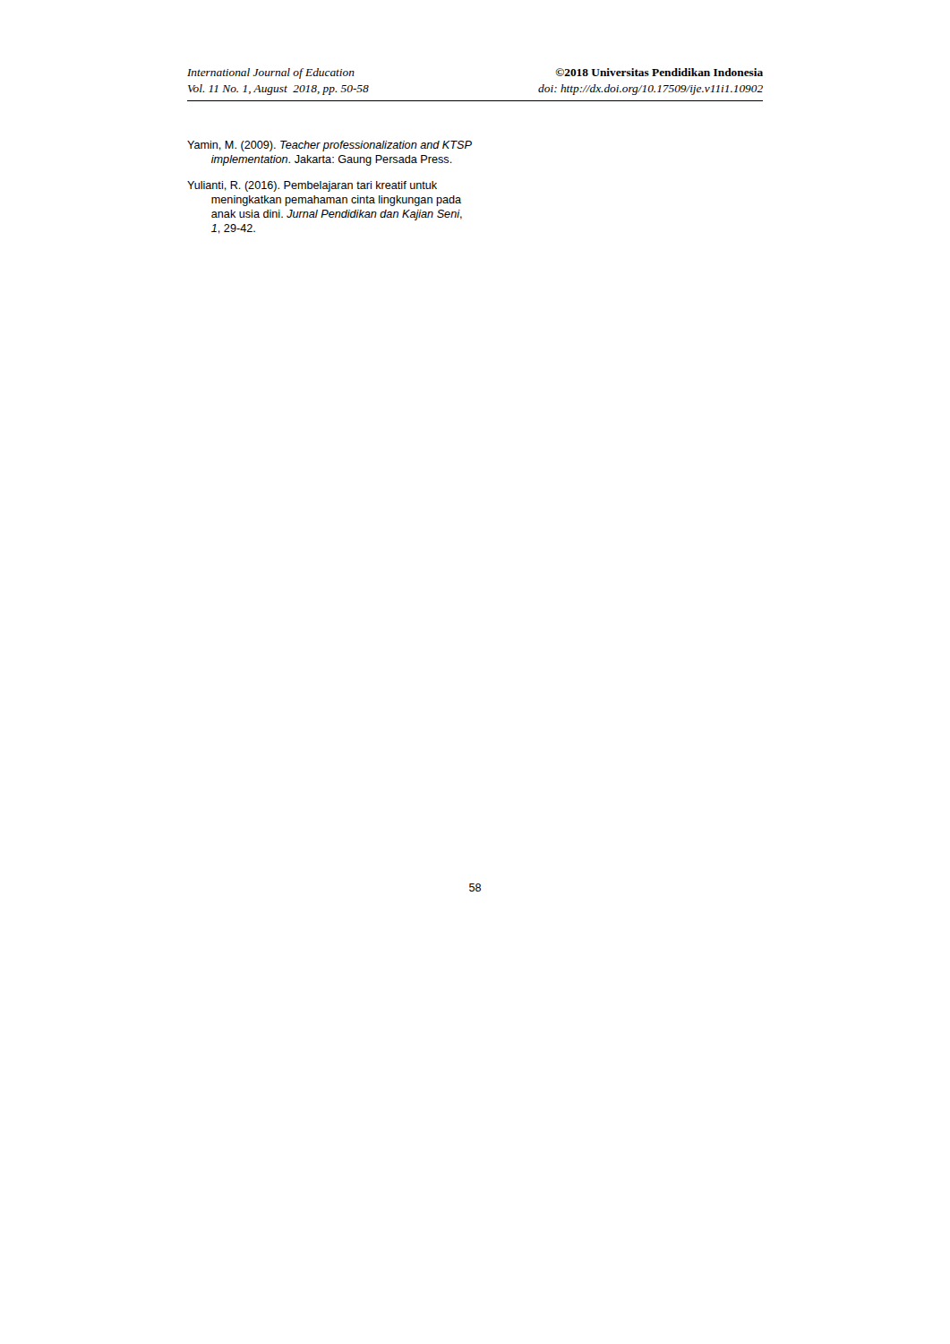International Journal of Education
Vol. 11 No. 1, August 2018, pp. 50-58
©2018 Universitas Pendidikan Indonesia
doi: http://dx.doi.org/10.17509/ije.v11i1.10902
Yamin, M. (2009). Teacher professionalization and KTSP implementation. Jakarta: Gaung Persada Press.
Yulianti, R. (2016). Pembelajaran tari kreatif untuk meningkatkan pemahaman cinta lingkungan pada anak usia dini. Jurnal Pendidikan dan Kajian Seni, 1, 29-42.
58